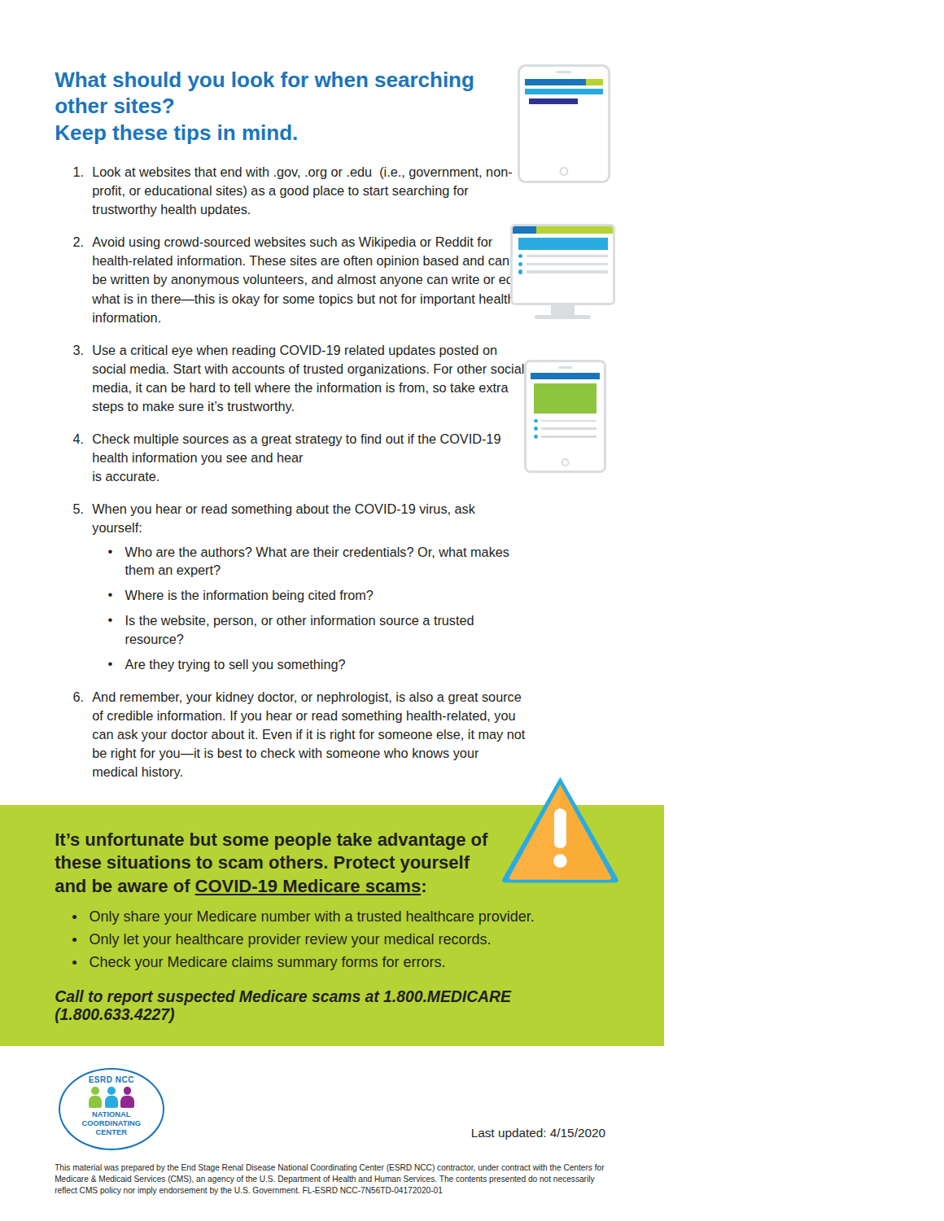What should you look for when searching other sites?
Keep these tips in mind.
Look at websites that end with .gov, .org or .edu (i.e., government, non-profit, or educational sites) as a good place to start searching for trustworthy health updates.
Avoid using crowd-sourced websites such as Wikipedia or Reddit for health-related information. These sites are often opinion based and can be written by anonymous volunteers, and almost anyone can write or edit what is in there—this is okay for some topics but not for important health information.
Use a critical eye when reading COVID-19 related updates posted on social media. Start with accounts of trusted organizations. For other social media, it can be hard to tell where the information is from, so take extra steps to make sure it’s trustworthy.
Check multiple sources as a great strategy to find out if the COVID-19 health information you see and hear
is accurate.
When you hear or read something about the COVID-19 virus, ask yourself:
Who are the authors? What are their credentials? Or, what makes them an expert?
Where is the information being cited from?
Is the website, person, or other information source a trusted resource?
Are they trying to sell you something?
And remember, your kidney doctor, or nephrologist, is also a great source of credible information. If you hear or read something health-related, you can ask your doctor about it. Even if it is right for someone else, it may not be right for you—it is best to check with someone who knows your medical history.
It’s unfortunate but some people take advantage of these situations to scam others. Protect yourself and be aware of COVID-19 Medicare scams:
Only share your Medicare number with a trusted healthcare provider.
Only let your healthcare provider review your medical records.
Check your Medicare claims summary forms for errors.
Call to report suspected Medicare scams at 1.800.MEDICARE (1.800.633.4227)
ESRD NCC
NATIONAL
COORDINATING
CENTER
Last updated: 4/15/2020
This material was prepared by the End Stage Renal Disease National Coordinating Center (ESRD NCC) contractor, under contract with the Centers for Medicare & Medicaid Services (CMS), an agency of the U.S. Department of Health and Human Services. The contents presented do not necessarily reflect CMS policy nor imply endorsement by the U.S. Government. FL-ESRD NCC-7N56TD-04172020-01